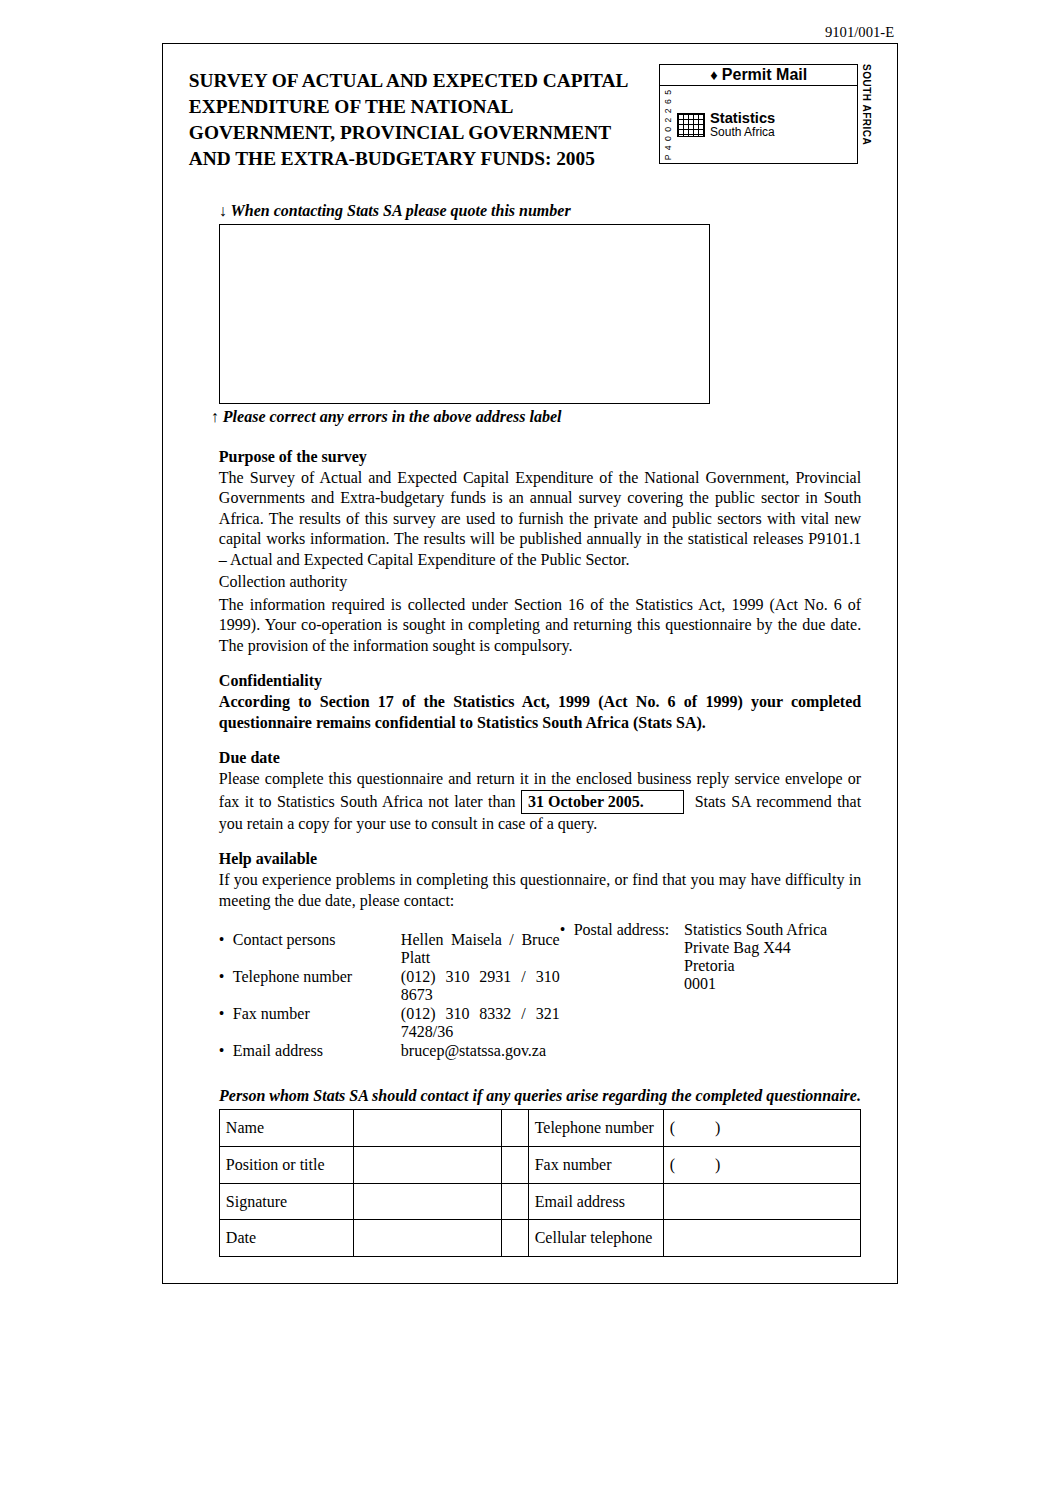9101/001-E
Survey of actual and expected capital expenditure of the national government, provincial government and the extra-budgetary funds: 2005
♦Permit Mail
P 4 0 0 2 2 6 5
Statistics
South Africa
SOUTH AFRICA
↓ When contacting Stats SA please quote this number
↑ Please correct any errors in the above address label
Purpose of the survey
The Survey of Actual and Expected Capital Expenditure of the National Government, Provincial Governments and Extra-budgetary funds is an annual survey covering the public sector in South Africa. The results of this survey are used to furnish the private and public sectors with vital new capital works information. The results will be published annually in the statistical releases P9101.1 – Actual and Expected Capital Expenditure of the Public Sector.
Collection authority
The information required is collected under Section 16 of the Statistics Act, 1999 (Act No. 6 of 1999). Your co-operation is sought in completing and returning this questionnaire by the due date. The provision of the information sought is compulsory.
Confidentiality
According to Section 17 of the Statistics Act, 1999 (Act No. 6 of 1999) your completed questionnaire remains confidential to Statistics South Africa (Stats SA).
Due date
Please complete this questionnaire and return it in the enclosed business reply service envelope or fax it to Statistics South Africa not later than 31 October 2005. Stats SA recommend that you retain a copy for your use to consult in case of a query.
Help available
If you experience problems in completing this questionnaire, or find that you may have difficulty in meeting the due date, please contact:
•Contact persons Hellen Maisela / Bruce Platt
•Telephone number(012) 310 2931 / 310 8673
•Fax number(012) 310 8332 / 321 7428/36
•Email address brucep@statssa.gov.za
•Postal address: Statistics South Africa
Private Bag X44
Pretoria
0001
Person whom Stats SA should contact if any queries arise regarding the completed questionnaire.
| Name | | | Telephone number | ( ) |
| Position or title | | | Fax number | ( ) |
| Signature | | | Email address | |
| Date | | | Cellular telephone | |